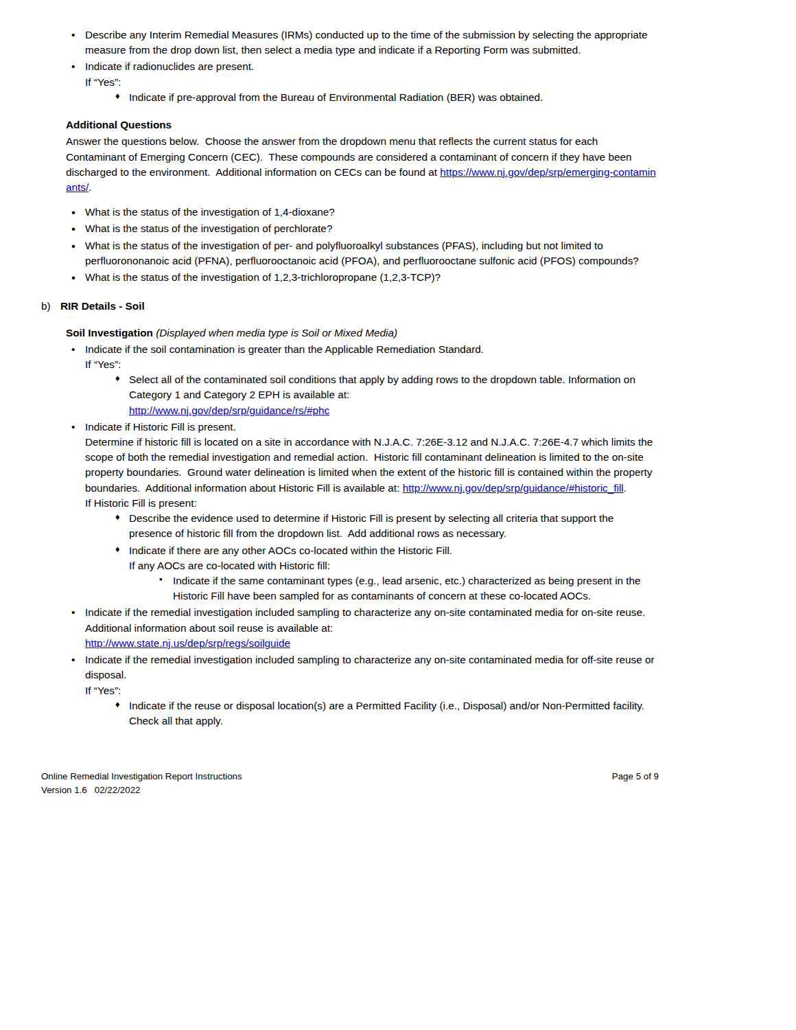Describe any Interim Remedial Measures (IRMs) conducted up to the time of the submission by selecting the appropriate measure from the drop down list, then select a media type and indicate if a Reporting Form was submitted.
Indicate if radionuclides are present.
If “Yes”:
Indicate if pre-approval from the Bureau of Environmental Radiation (BER) was obtained.
Additional Questions
Answer the questions below. Choose the answer from the dropdown menu that reflects the current status for each Contaminant of Emerging Concern (CEC). These compounds are considered a contaminant of concern if they have been discharged to the environment. Additional information on CECs can be found at https://www.nj.gov/dep/srp/emerging-contaminants/.
What is the status of the investigation of 1,4-dioxane?
What is the status of the investigation of perchlorate?
What is the status of the investigation of per- and polyfluoroalkyl substances (PFAS), including but not limited to perfluorononanoic acid (PFNA), perfluorooctanoic acid (PFOA), and perfluorooctane sulfonic acid (PFOS) compounds?
What is the status of the investigation of 1,2,3-trichloropropane (1,2,3-TCP)?
b) RIR Details - Soil
Soil Investigation (Displayed when media type is Soil or Mixed Media)
Indicate if the soil contamination is greater than the Applicable Remediation Standard.
If “Yes”:
Select all of the contaminated soil conditions that apply by adding rows to the dropdown table. Information on Category 1 and Category 2 EPH is available at:
http://www.nj.gov/dep/srp/guidance/rs/#phc
Indicate if Historic Fill is present.
Determine if historic fill is located on a site in accordance with N.J.A.C. 7:26E-3.12 and N.J.A.C. 7:26E-4.7 which limits the scope of both the remedial investigation and remedial action. Historic fill contaminant delineation is limited to the on-site property boundaries. Ground water delineation is limited when the extent of the historic fill is contained within the property boundaries. Additional information about Historic Fill is available at: http://www.nj.gov/dep/srp/guidance/#historic_fill.
If Historic Fill is present:
Describe the evidence used to determine if Historic Fill is present by selecting all criteria that support the presence of historic fill from the dropdown list. Add additional rows as necessary.
Indicate if there are any other AOCs co-located within the Historic Fill.
If any AOCs are co-located with Historic fill:
Indicate if the same contaminant types (e.g., lead arsenic, etc.) characterized as being present in the Historic Fill have been sampled for as contaminants of concern at these co-located AOCs.
Indicate if the remedial investigation included sampling to characterize any on-site contaminated media for on-site reuse. Additional information about soil reuse is available at:
http://www.state.nj.us/dep/srp/regs/soilguide
Indicate if the remedial investigation included sampling to characterize any on-site contaminated media for off-site reuse or disposal.
If “Yes”:
Indicate if the reuse or disposal location(s) are a Permitted Facility (i.e., Disposal) and/or Non-Permitted facility. Check all that apply.
Online Remedial Investigation Report Instructions
Version 1.6 02/22/2022
Page 5 of 9